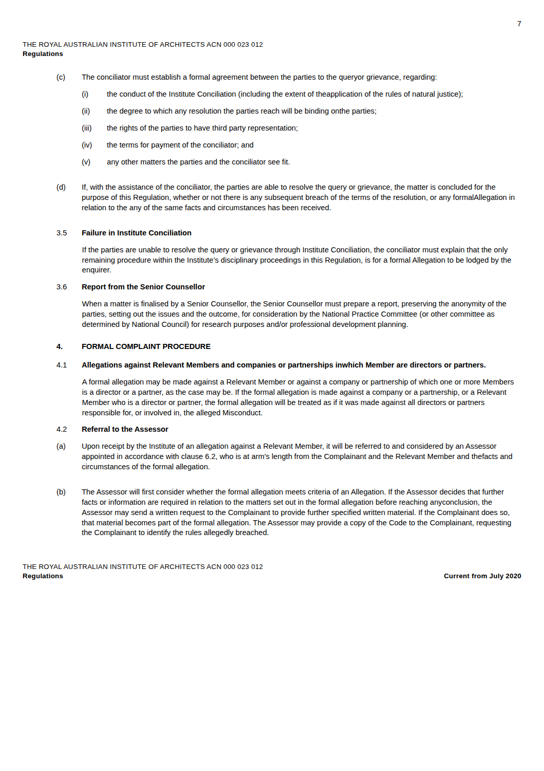7
THE ROYAL AUSTRALIAN INSTITUTE OF ARCHITECTS ACN 000 023 012
Regulations
(c)
The conciliator must establish a formal agreement between the parties to the queryor grievance, regarding:
(i) the conduct of the Institute Conciliation (including the extent of theapplication of the rules of natural justice);
(ii) the degree to which any resolution the parties reach will be binding onthe parties;
(iii) the rights of the parties to have third party representation;
(iv) the terms for payment of the conciliator; and
(v) any other matters the parties and the conciliator see fit.
(d)
If, with the assistance of the conciliator, the parties are able to resolve the query or grievance, the matter is concluded for the purpose of this Regulation, whether or not there is any subsequent breach of the terms of the resolution, or any formalAllegation in relation to the any of the same facts and circumstances has been received.
3.5
Failure in Institute Conciliation
If the parties are unable to resolve the query or grievance through Institute Conciliation, the conciliator must explain that the only remaining procedure within the Institute’s disciplinary proceedings in this Regulation, is for a formal Allegation to be lodged by the enquirer.
3.6
Report from the Senior Counsellor
When a matter is finalised by a Senior Counsellor, the Senior Counsellor must prepare a report, preserving the anonymity of the parties, setting out the issues and the outcome, for consideration by the National Practice Committee (or other committee as determined by National Council) for research purposes and/or professional development planning.
4.
FORMAL COMPLAINT PROCEDURE
4.1
Allegations against Relevant Members and companies or partnerships inwhich Member are directors or partners.
A formal allegation may be made against a Relevant Member or against a company or partnership of which one or more Members is a director or a partner, as the case may be. If the formal allegation is made against a company or a partnership, or a Relevant Member who is a director or partner, the formal allegation will be treated as if it was made against all directors or partners responsible for, or involved in, the alleged Misconduct.
4.2
Referral to the Assessor
(a)
Upon receipt by the Institute of an allegation against a Relevant Member, it will be referred to and considered by an Assessor appointed in accordance with clause 6.2, who is at arm's length from the Complainant and the Relevant Member and thefacts and circumstances of the formal allegation.
(b)
The Assessor will first consider whether the formal allegation meets criteria of an Allegation. If the Assessor decides that further facts or information are required in relation to the matters set out in the formal allegation before reaching anyconclusion, the Assessor may send a written request to the Complainant to provide further specified written material. If the Complainant does so, that material becomes part of the formal allegation. The Assessor may provide a copy of the Code to the Complainant, requesting the Complainant to identify the rules allegedly breached.
THE ROYAL AUSTRALIAN INSTITUTE OF ARCHITECTS ACN 000 023 012
Regulations
Current from July 2020